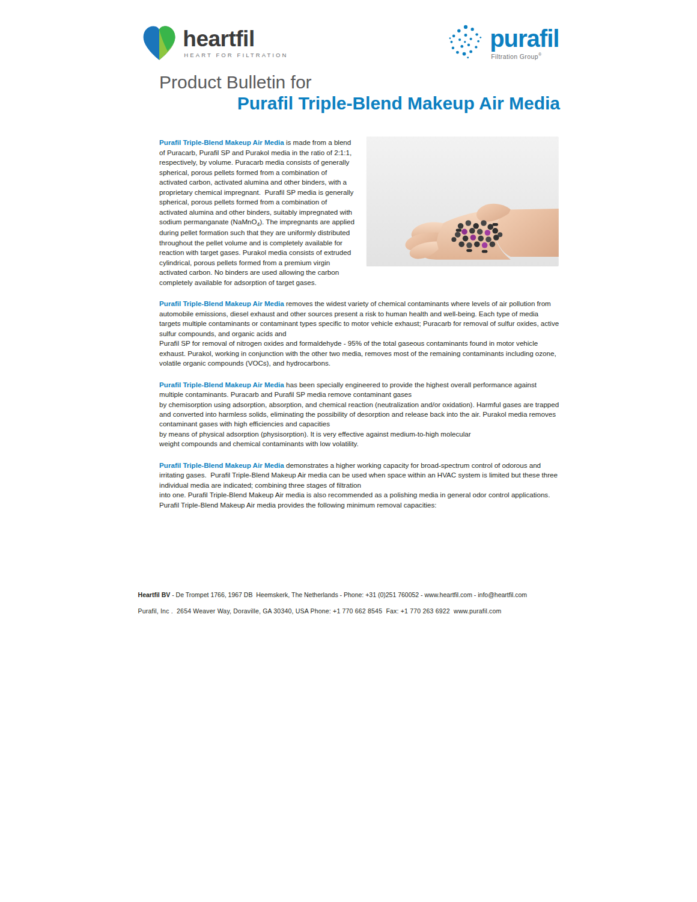heartfil
HEART FOR FILTRATION
purafil
Filtration Group®
Product Bulletin for
Purafil Triple-Blend Makeup Air Media
Purafil Triple-Blend Makeup Air Media is made from a blend of Puracarb, Purafil SP and Purakol media in the ratio of 2:1:1, respectively, by volume. Puracarb media consists of generally spherical, porous pellets formed from a combination of activated carbon, activated alumina and other binders, with a proprietary chemical impregnant. Purafil SP media is generally spherical, porous pellets formed from a combination of activated alumina and other binders, suitably impregnated with sodium permanganate (NaMnO4). The impregnants are applied during pellet formation such that they are uniformly distributed throughout the pellet volume and is completely available for reaction with target gases. Purakol media consists of extruded cylindrical, porous pellets formed from a premium virgin activated carbon. No binders are used allowing the carbon completely available for adsorption of target gases.
Purafil Triple-Blend Makeup Air Media removes the widest variety of chemical contaminants where levels of air pollution from automobile emissions, diesel exhaust and other sources present a risk to human health and well-being. Each type of media targets multiple contaminants or contaminant types specific to motor vehicle exhaust; Puracarb for removal of sulfur oxides, active sulfur compounds, and organic acids and
Purafil SP for removal of nitrogen oxides and formaldehyde - 95% of the total gaseous contaminants found in motor vehicle exhaust. Purakol, working in conjunction with the other two media, removes most of the remaining contaminants including ozone, volatile organic compounds (VOCs), and hydrocarbons.
Purafil Triple-Blend Makeup Air Media has been specially engineered to provide the highest overall performance against multiple contaminants. Puracarb and Purafil SP media remove contaminant gases
by chemisorption using adsorption, absorption, and chemical reaction (neutralization and/or oxidation). Harmful gases are trapped and converted into harmless solids, eliminating the possibility of desorption and release back into the air. Purakol media removes contaminant gases with high efficiencies and capacities
by means of physical adsorption (physisorption). It is very effective against medium-to-high molecular
weight compounds and chemical contaminants with low volatility.
Purafil Triple-Blend Makeup Air Media demonstrates a higher working capacity for broad-spectrum control of odorous and irritating gases. Purafil Triple-Blend Makeup Air media can be used when space within an HVAC system is limited but these three individual media are indicated; combining three stages of filtration
into one. Purafil Triple-Blend Makeup Air media is also recommended as a polishing media in general odor control applications. Purafil Triple-Blend Makeup Air media provides the following minimum removal capacities:
Heartfil BV - De Trompet 1766, 1967 DB Heemskerk, The Netherlands - Phone: +31 (0)251 760052 - www.heartfil.com - info@heartfil.com
Purafil, Inc . 2654 Weaver Way, Doraville, GA 30340, USA Phone: +1 770 662 8545 Fax: +1 770 263 6922 www.purafil.com